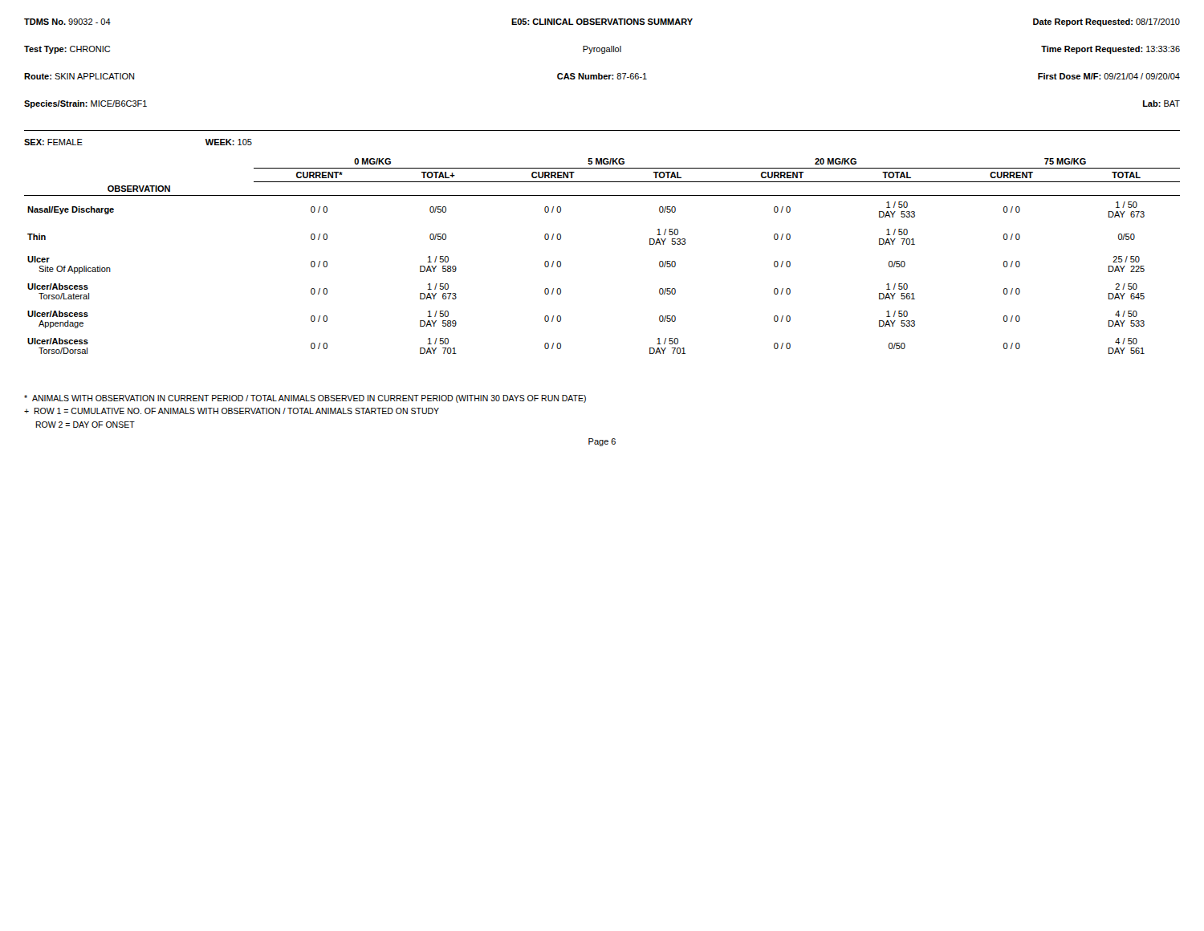| TDMS No. 99032 - 04 | E05: CLINICAL OBSERVATIONS SUMMARY | Date Report Requested: 08/17/2010 |
| Test Type: CHRONIC | Pyrogallol | Time Report Requested: 13:33:36 |
| Route: SKIN APPLICATION | CAS Number: 87-66-1 | First Dose M/F: 09/21/04 / 09/20/04 |
| Species/Strain: MICE/B6C3F1 | | Lab: BAT |
SEX: FEMALE WEEK: 105
| | 0 MG/KG | 5 MG/KG | 20 MG/KG | 75 MG/KG |
| --- | --- | --- | --- | --- |
| CURRENT* | TOTAL+ | CURRENT | TOTAL | CURRENT | TOTAL | CURRENT | TOTAL |
| OBSERVATION | |
| Nasal/Eye Discharge | 0 / 0 | 0/50 | 0 / 0 | 0/50 | 0 / 0 | 1 / 50 DAY 533 | 0 / 0 | 1 / 50 DAY 673 |
| Thin | 0 / 0 | 0/50 | 0 / 0 | 1 / 50 DAY 533 | 0 / 0 | 1 / 50 DAY 701 | 0 / 0 | 0/50 |
| Ulcer Site Of Application | 0 / 0 | 1 / 50 DAY 589 | 0 / 0 | 0/50 | 0 / 0 | 0/50 | 0 / 0 | 25 / 50 DAY 225 |
| Ulcer/Abscess Torso/Lateral | 0 / 0 | 1 / 50 DAY 673 | 0 / 0 | 0/50 | 0 / 0 | 1 / 50 DAY 561 | 0 / 0 | 2 / 50 DAY 645 |
| Ulcer/Abscess Appendage | 0 / 0 | 1 / 50 DAY 589 | 0 / 0 | 0/50 | 0 / 0 | 1 / 50 DAY 533 | 0 / 0 | 4 / 50 DAY 533 |
| Ulcer/Abscess Torso/Dorsal | 0 / 0 | 1 / 50 DAY 701 | 0 / 0 | 1 / 50 DAY 701 | 0 / 0 | 0/50 | 0 / 0 | 4 / 50 DAY 561 |
* ANIMALS WITH OBSERVATION IN CURRENT PERIOD / TOTAL ANIMALS OBSERVED IN CURRENT PERIOD (WITHIN 30 DAYS OF RUN DATE)
+ ROW 1 = CUMULATIVE NO. OF ANIMALS WITH OBSERVATION / TOTAL ANIMALS STARTED ON STUDY
ROW 2 = DAY OF ONSET
Page 6